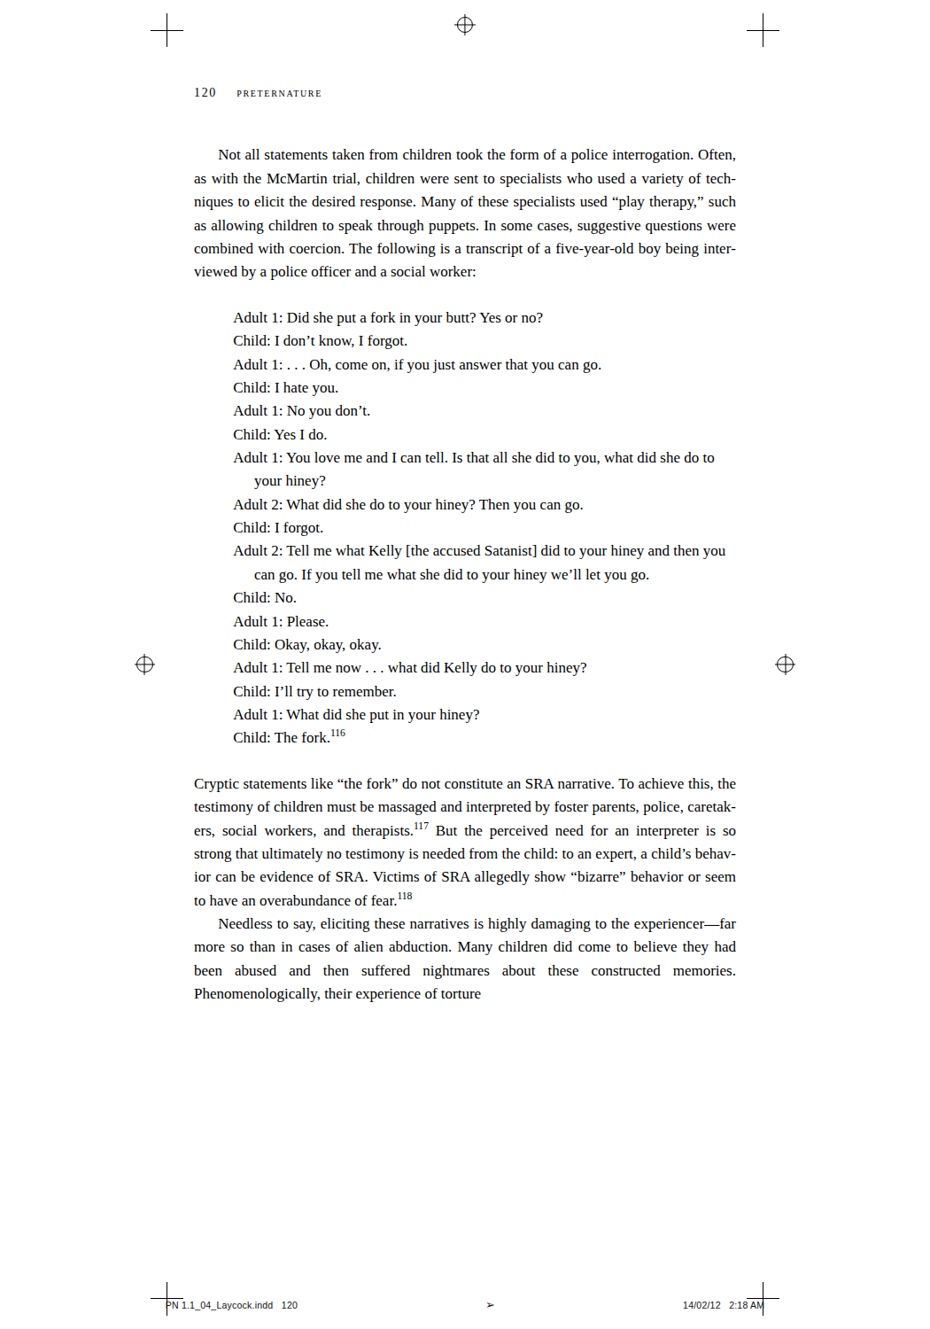120 Preternature
Not all statements taken from children took the form of a police interrogation. Often, as with the McMartin trial, children were sent to specialists who used a variety of techniques to elicit the desired response. Many of these specialists used “play therapy,” such as allowing children to speak through puppets. In some cases, suggestive questions were combined with coercion. The following is a transcript of a five-year-old boy being interviewed by a police officer and a social worker:
Adult 1: Did she put a fork in your butt? Yes or no?
Child: I don’t know, I forgot.
Adult 1: . . . Oh, come on, if you just answer that you can go.
Child: I hate you.
Adult 1: No you don’t.
Child: Yes I do.
Adult 1: You love me and I can tell. Is that all she did to you, what did she do to your hiney?
Adult 2: What did she do to your hiney? Then you can go.
Child: I forgot.
Adult 2: Tell me what Kelly [the accused Satanist] did to your hiney and then you can go. If you tell me what she did to your hiney we’ll let you go.
Child: No.
Adult 1: Please.
Child: Okay, okay, okay.
Adult 1: Tell me now . . . what did Kelly do to your hiney?
Child: I’ll try to remember.
Adult 1: What did she put in your hiney?
Child: The fork.116
Cryptic statements like “the fork” do not constitute an SRA narrative. To achieve this, the testimony of children must be massaged and interpreted by foster parents, police, caretakers, social workers, and therapists.117 But the perceived need for an interpreter is so strong that ultimately no testimony is needed from the child: to an expert, a child’s behavior can be evidence of SRA. Victims of SRA allegedly show “bizarre” behavior or seem to have an overabundance of fear.118
Needless to say, eliciting these narratives is highly damaging to the experiencer—far more so than in cases of alien abduction. Many children did come to believe they had been abused and then suffered nightmares about these constructed memories. Phenomenologically, their experience of torture
PN 1.1_04_Laycock.indd 120 ➢ 14/02/12 2:18 AM